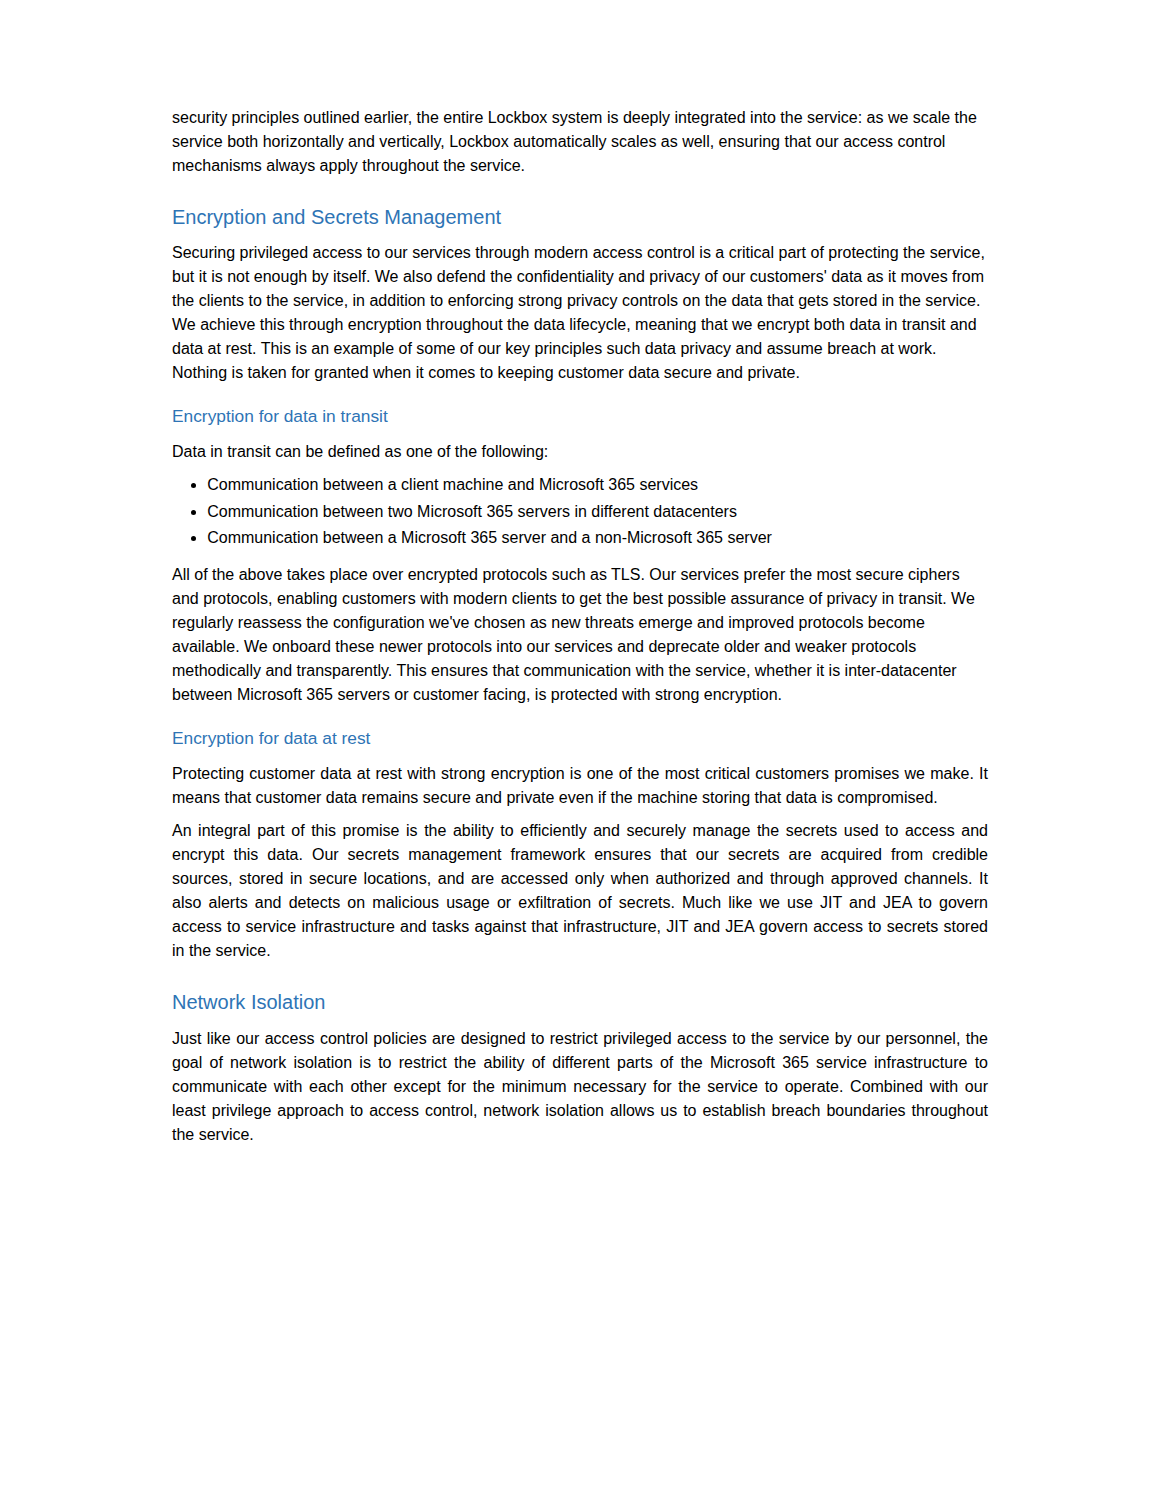security principles outlined earlier, the entire Lockbox system is deeply integrated into the service: as we scale the service both horizontally and vertically, Lockbox automatically scales as well, ensuring that our access control mechanisms always apply throughout the service.
Encryption and Secrets Management
Securing privileged access to our services through modern access control is a critical part of protecting the service, but it is not enough by itself. We also defend the confidentiality and privacy of our customers' data as it moves from the clients to the service, in addition to enforcing strong privacy controls on the data that gets stored in the service. We achieve this through encryption throughout the data lifecycle, meaning that we encrypt both data in transit and data at rest. This is an example of some of our key principles such data privacy and assume breach at work. Nothing is taken for granted when it comes to keeping customer data secure and private.
Encryption for data in transit
Data in transit can be defined as one of the following:
Communication between a client machine and Microsoft 365 services
Communication between two Microsoft 365 servers in different datacenters
Communication between a Microsoft 365 server and a non-Microsoft 365 server
All of the above takes place over encrypted protocols such as TLS. Our services prefer the most secure ciphers and protocols, enabling customers with modern clients to get the best possible assurance of privacy in transit. We regularly reassess the configuration we've chosen as new threats emerge and improved protocols become available. We onboard these newer protocols into our services and deprecate older and weaker protocols methodically and transparently. This ensures that communication with the service, whether it is inter-datacenter between Microsoft 365 servers or customer facing, is protected with strong encryption.
Encryption for data at rest
Protecting customer data at rest with strong encryption is one of the most critical customers promises we make. It means that customer data remains secure and private even if the machine storing that data is compromised.
An integral part of this promise is the ability to efficiently and securely manage the secrets used to access and encrypt this data. Our secrets management framework ensures that our secrets are acquired from credible sources, stored in secure locations, and are accessed only when authorized and through approved channels. It also alerts and detects on malicious usage or exfiltration of secrets. Much like we use JIT and JEA to govern access to service infrastructure and tasks against that infrastructure, JIT and JEA govern access to secrets stored in the service.
Network Isolation
Just like our access control policies are designed to restrict privileged access to the service by our personnel, the goal of network isolation is to restrict the ability of different parts of the Microsoft 365 service infrastructure to communicate with each other except for the minimum necessary for the service to operate. Combined with our least privilege approach to access control, network isolation allows us to establish breach boundaries throughout the service.